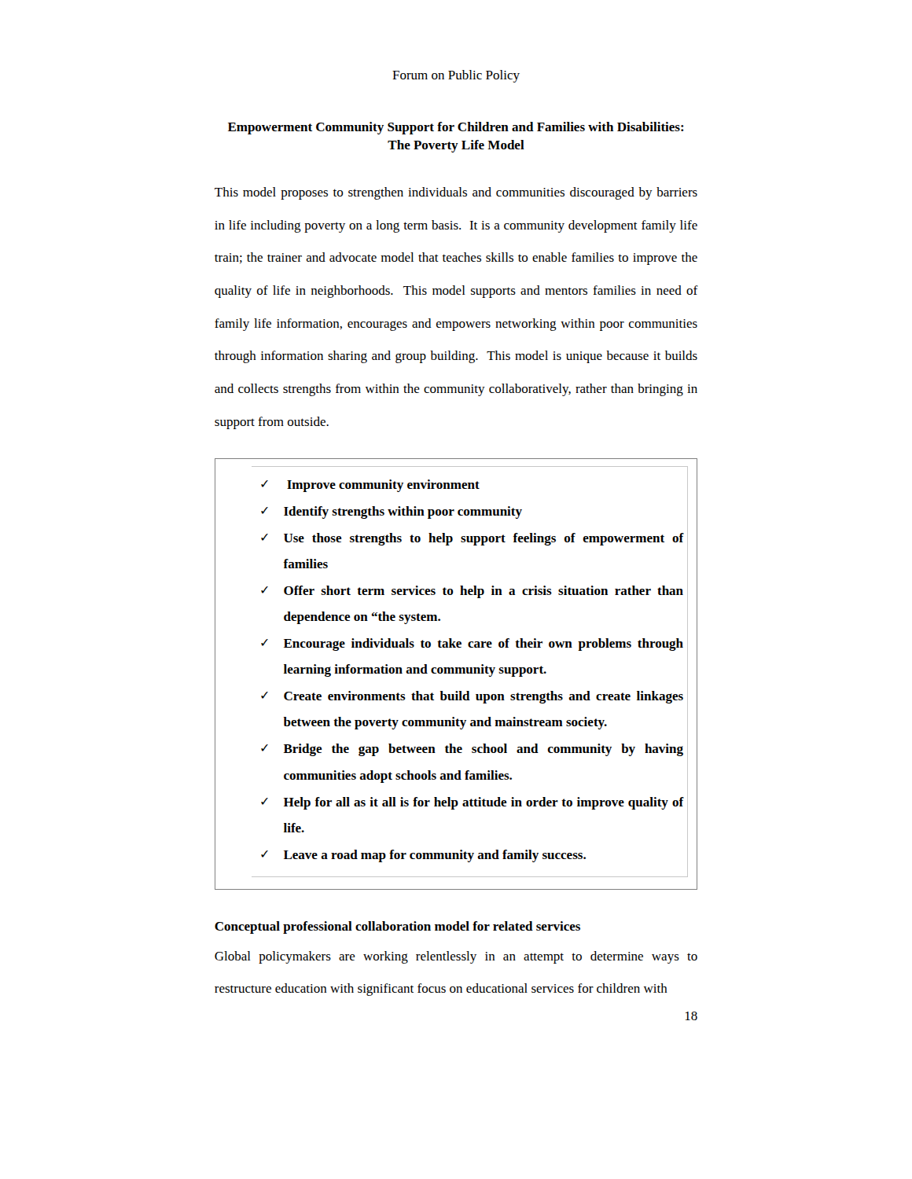Forum on Public Policy
Empowerment Community Support for Children and Families with Disabilities:
The Poverty Life Model
This model proposes to strengthen individuals and communities discouraged by barriers in life including poverty on a long term basis. It is a community development family life train; the trainer and advocate model that teaches skills to enable families to improve the quality of life in neighborhoods. This model supports and mentors families in need of family life information, encourages and empowers networking within poor communities through information sharing and group building. This model is unique because it builds and collects strengths from within the community collaboratively, rather than bringing in support from outside.
Improve community environment
Identify strengths within poor community
Use those strengths to help support feelings of empowerment of families
Offer short term services to help in a crisis situation rather than dependence on “the system.
Encourage individuals to take care of their own problems through learning information and community support.
Create environments that build upon strengths and create linkages between the poverty community and mainstream society.
Bridge the gap between the school and community by having communities adopt schools and families.
Help for all as it all is for help attitude in order to improve quality of life.
Leave a road map for community and family success.
Conceptual professional collaboration model for related services
Global policymakers are working relentlessly in an attempt to determine ways to restructure education with significant focus on educational services for children with
18